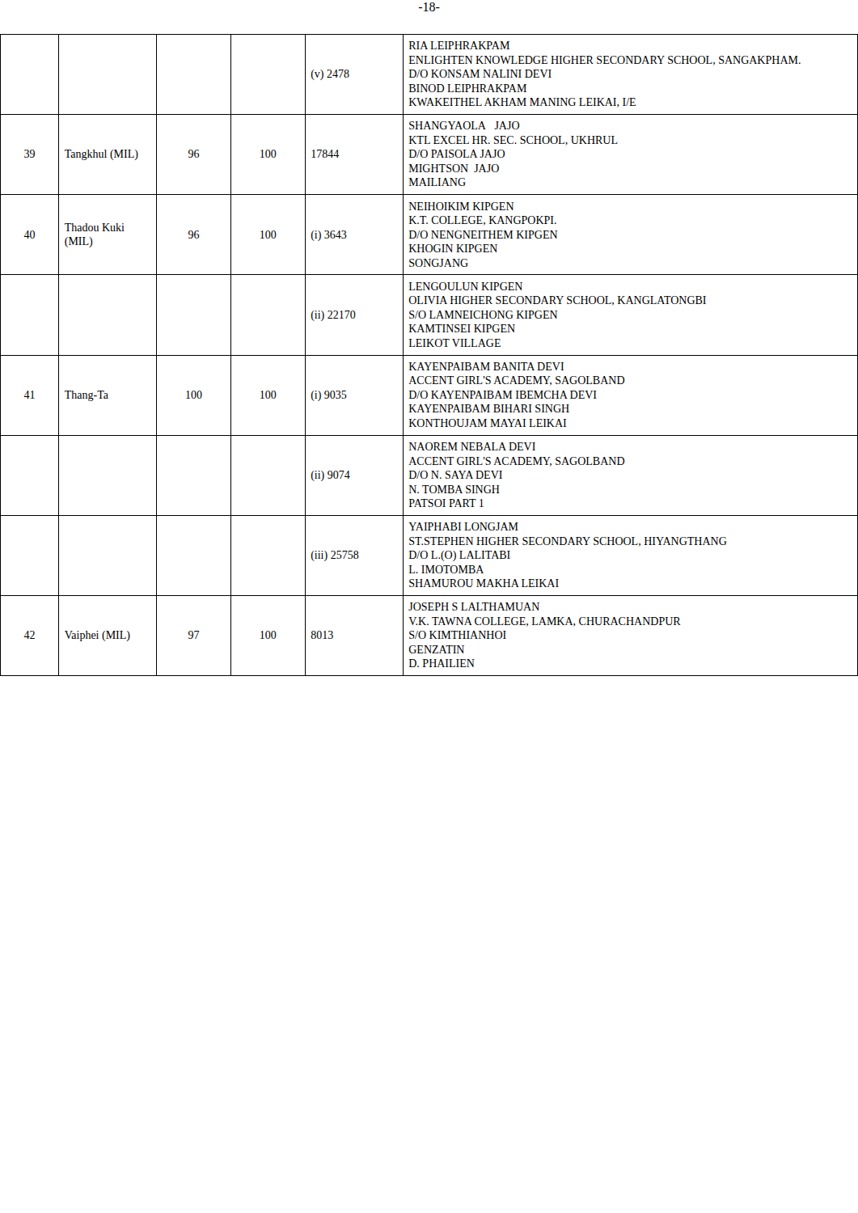-18-
| | | | | (v) 2478 | RIA LEIPHRAKPAM ENLIGHTEN KNOWLEDGE HIGHER SECONDARY SCHOOL, SANGAKPHAM. D/O KONSAM NALINI DEVI BINOD LEIPHRAKPAM KWAKEITHEL AKHAM MANING LEIKAI, I/E |
| 39 | Tangkhul (MIL) | 96 | 100 | 17844 | SHANGYAOLA JAJO KTL EXCEL HR. SEC. SCHOOL, UKHRUL D/O PAISOLA JAJO MIGHTSON JAJO MAILIANG |
| 40 | Thadou Kuki (MIL) | 96 | 100 | (i) 3643 | NEIHOIKIM KIPGEN K.T. COLLEGE, KANGPOKPI. D/O NENGNEITHEM KIPGEN KHOGIN KIPGEN SONGJANG |
| | | | | (ii) 22170 | LENGOULUN KIPGEN OLIVIA HIGHER SECONDARY SCHOOL, KANGLATONGBI S/O LAMNEICHONG KIPGEN KAMTINSEI KIPGEN LEIKOT VILLAGE |
| 41 | Thang-Ta | 100 | 100 | (i) 9035 | KAYENPAIBAM BANITA DEVI ACCENT GIRL'S ACADEMY, SAGOLBAND D/O KAYENPAIBAM IBEMCHA DEVI KAYENPAIBAM BIHARI SINGH KONTHOUJAM MAYAI LEIKAI |
| | | | | (ii) 9074 | NAOREM NEBALA DEVI ACCENT GIRL'S ACADEMY, SAGOLBAND D/O N. SAYA DEVI N. TOMBA SINGH PATSOI PART 1 |
| | | | | (iii) 25758 | YAIPHABI LONGJAM ST.STEPHEN HIGHER SECONDARY SCHOOL, HIYANGTHANG D/O L.(O) LALITABI L. IMOTOMBA SHAMUROU MAKHA LEIKAI |
| 42 | Vaiphei (MIL) | 97 | 100 | 8013 | JOSEPH S LALTHAMUAN V.K. TAWNA COLLEGE, LAMKA, CHURACHANDPUR S/O KIMTHIANHOI GENZATIN D. PHAILIEN |